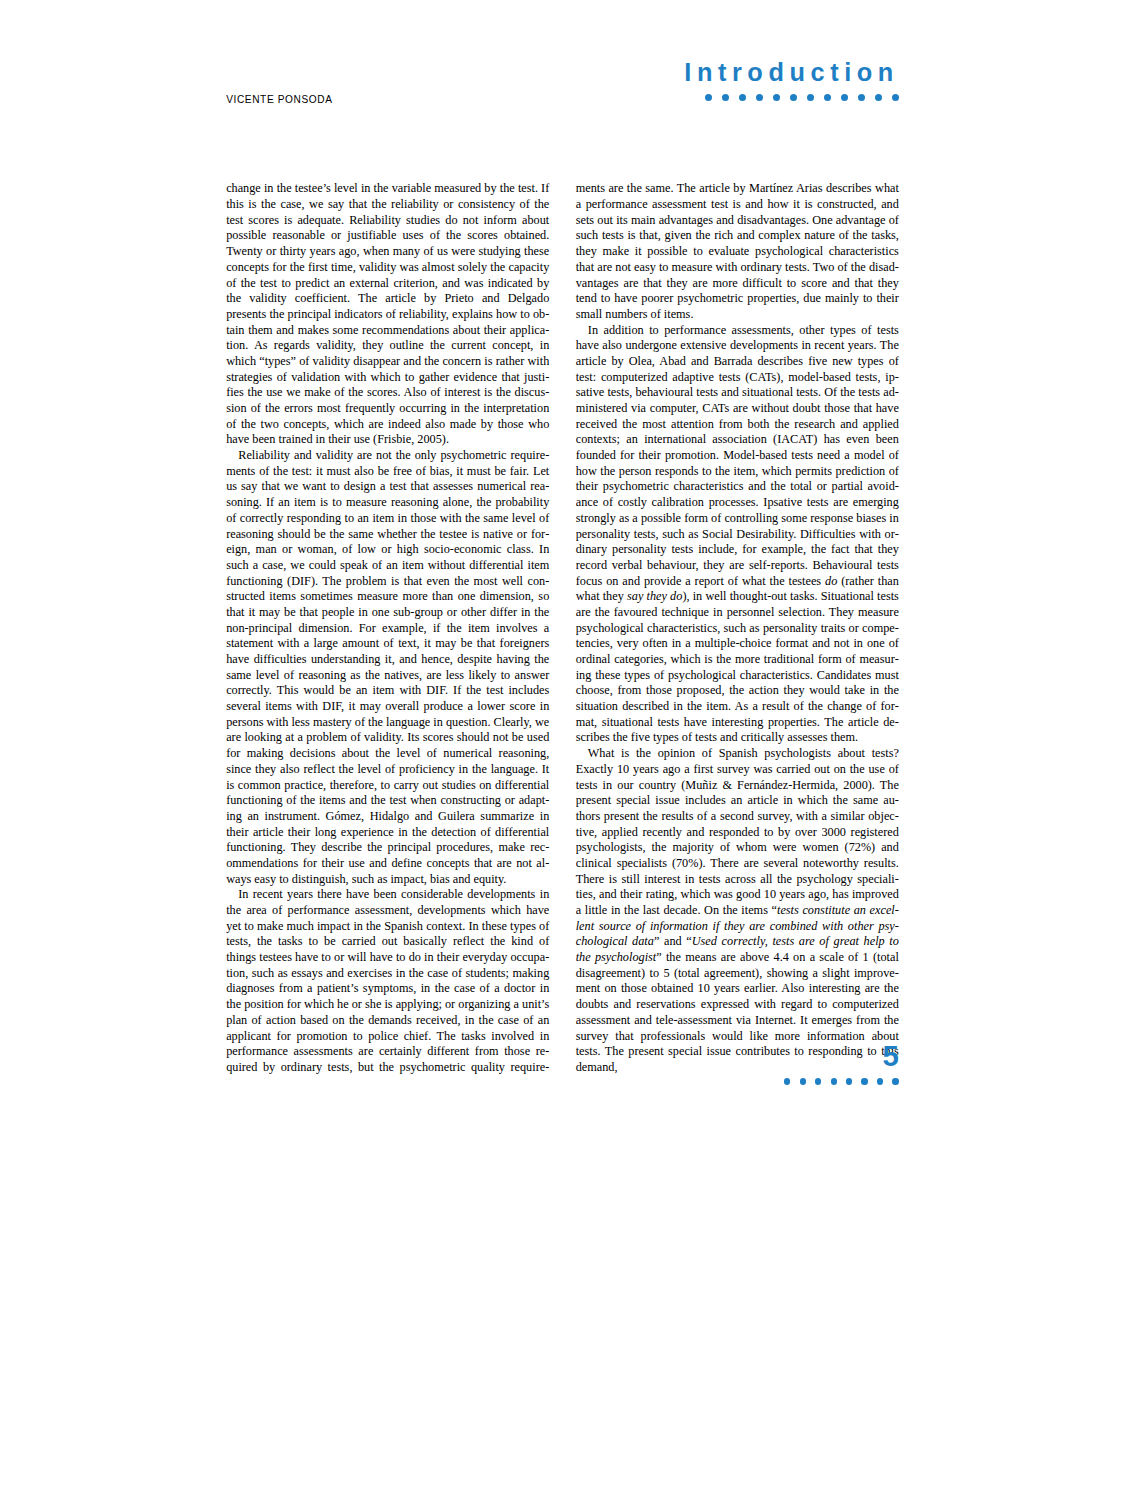Vicente Ponsoda
Introduction
change in the testee’s level in the variable measured by the test. If this is the case, we say that the reliability or consistency of the test scores is adequate. Reliability studies do not inform about possible reasonable or justifiable uses of the scores obtained. Twenty or thirty years ago, when many of us were studying these concepts for the first time, validity was almost solely the capacity of the test to predict an external criterion, and was indicated by the validity coefficient. The article by Prieto and Delgado presents the principal indicators of reliability, explains how to obtain them and makes some recommendations about their application. As regards validity, they outline the current concept, in which “types” of validity disappear and the concern is rather with strategies of validation with which to gather evidence that justifies the use we make of the scores. Also of interest is the discussion of the errors most frequently occurring in the interpretation of the two concepts, which are indeed also made by those who have been trained in their use (Frisbie, 2005).
Reliability and validity are not the only psychometric requirements of the test: it must also be free of bias, it must be fair. Let us say that we want to design a test that assesses numerical reasoning. If an item is to measure reasoning alone, the probability of correctly responding to an item in those with the same level of reasoning should be the same whether the testee is native or foreign, man or woman, of low or high socio-economic class. In such a case, we could speak of an item without differential item functioning (DIF). The problem is that even the most well constructed items sometimes measure more than one dimension, so that it may be that people in one sub-group or other differ in the non-principal dimension. For example, if the item involves a statement with a large amount of text, it may be that foreigners have difficulties understanding it, and hence, despite having the same level of reasoning as the natives, are less likely to answer correctly. This would be an item with DIF. If the test includes several items with DIF, it may overall produce a lower score in persons with less mastery of the language in question. Clearly, we are looking at a problem of validity. Its scores should not be used for making decisions about the level of numerical reasoning, since they also reflect the level of proficiency in the language. It is common practice, therefore, to carry out studies on differential functioning of the items and the test when constructing or adapting an instrument. Gómez, Hidalgo and Guilera summarize in their article their long experience in the detection of differential functioning. They describe the principal procedures, make recommendations for their use and define concepts that are not always easy to distinguish, such as impact, bias and equity.
In recent years there have been considerable developments in the area of performance assessment, developments which have yet to make much impact in the Spanish context. In these types of tests, the tasks to be carried out basically reflect the kind of things testees have to or will have to do in their everyday occupation, such as essays and exercises in the case of students; making diagnoses from a patient’s symptoms, in the case of a doctor in the position for which he or she is applying; or organizing a unit’s plan of action based on the demands received, in the case of an applicant for promotion to police chief. The tasks involved in performance assessments are certainly different from those required by ordinary tests, but the psychometric quality requirements are the same. The article by Martínez Arias describes what a performance assessment test is and how it is constructed, and sets out its main advantages and disadvantages. One advantage of such tests is that, given the rich and complex nature of the tasks, they make it possible to evaluate psychological characteristics that are not easy to measure with ordinary tests. Two of the disadvantages are that they are more difficult to score and that they tend to have poorer psychometric properties, due mainly to their small numbers of items.
In addition to performance assessments, other types of tests have also undergone extensive developments in recent years. The article by Olea, Abad and Barrada describes five new types of test: computerized adaptive tests (CATs), model-based tests, ipsative tests, behavioural tests and situational tests. Of the tests administered via computer, CATs are without doubt those that have received the most attention from both the research and applied contexts; an international association (IACAT) has even been founded for their promotion. Model-based tests need a model of how the person responds to the item, which permits prediction of their psychometric characteristics and the total or partial avoidance of costly calibration processes. Ipsative tests are emerging strongly as a possible form of controlling some response biases in personality tests, such as Social Desirability. Difficulties with ordinary personality tests include, for example, the fact that they record verbal behaviour, they are self-reports. Behavioural tests focus on and provide a report of what the testees do (rather than what they say they do), in well thought-out tasks. Situational tests are the favoured technique in personnel selection. They measure psychological characteristics, such as personality traits or competencies, very often in a multiple-choice format and not in one of ordinal categories, which is the more traditional form of measuring these types of psychological characteristics. Candidates must choose, from those proposed, the action they would take in the situation described in the item. As a result of the change of format, situational tests have interesting properties. The article describes the five types of tests and critically assesses them.
What is the opinion of Spanish psychologists about tests? Exactly 10 years ago a first survey was carried out on the use of tests in our country (Muñiz & Fernández-Hermida, 2000). The present special issue includes an article in which the same authors present the results of a second survey, with a similar objective, applied recently and responded to by over 3000 registered psychologists, the majority of whom were women (72%) and clinical specialists (70%). There are several noteworthy results. There is still interest in tests across all the psychology specialities, and their rating, which was good 10 years ago, has improved a little in the last decade. On the items “tests constitute an excellent source of information if they are combined with other psychological data” and “Used correctly, tests are of great help to the psychologist” the means are above 4.4 on a scale of 1 (total disagreement) to 5 (total agreement), showing a slight improvement on those obtained 10 years earlier. Also interesting are the doubts and reservations expressed with regard to computerized assessment and tele-assessment via Internet. It emerges from the survey that professionals would like more information about tests. The present special issue contributes to responding to this demand,
5